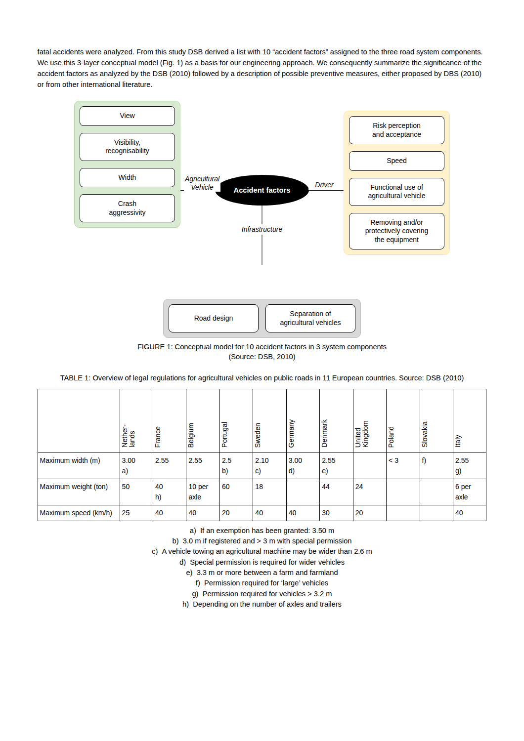fatal accidents were analyzed. From this study DSB derived a list with 10 “accident factors” assigned to the three road system components. We use this 3-layer conceptual model (Fig. 1) as a basis for our engineering approach. We consequently summarize the significance of the accident factors as analyzed by the DSB (2010) followed by a description of possible preventive measures, either proposed by DBS (2010) or from other international literature.
View
Visibility,
recognisability
Width
Crash
aggressivity
Risk perception
and acceptance
Speed
Functional use of
agricultural vehicle
Removing and/or
protectively covering
the equipment
Accident factors
Agricultural
Vehicle
Driver
Infrastructure
Road design
Separation of
agricultural vehicles
FIGURE 1: Conceptual model for 10 accident factors in 3 system components
(Source: DSB, 2010)
TABLE 1: Overview of legal regulations for agricultural vehicles on public roads in 11 European countries. Source: DSB (2010)
| | Nether- lands | France | Belgium | Portugal | Sweden | Germany | Denmark | United Kingdom | Poland | Slovakia | Italy |
| --- | --- | --- | --- | --- | --- | --- | --- | --- | --- | --- | --- |
| Maximum width (m) | 3.00 a) | 2.55 | 2.55 | 2.5 b) | 2.10 c) | 3.00 d) | 2.55 e) | | < 3 | f) | 2.55 g) |
| Maximum weight (ton) | 50 | 40 h) | 10 per axle | 60 | 18 | | 44 | 24 | | | 6 per axle |
| Maximum speed (km/h) | 25 | 40 | 40 | 20 | 40 | 40 | 30 | 20 | | | 40 |
If an exemption has been granted: 3.50 m
3.0 m if registered and > 3 m with special permission
A vehicle towing an agricultural machine may be wider than 2.6 m
Special permission is required for wider vehicles
3.3 m or more between a farm and farmland
Permission required for ‘large’ vehicles
Permission required for vehicles > 3.2 m
Depending on the number of axles and trailers